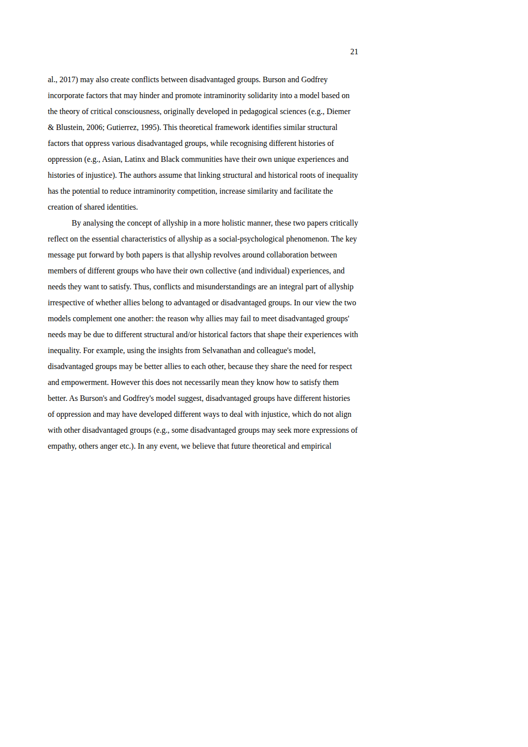21
al., 2017) may also create conflicts between disadvantaged groups. Burson and Godfrey incorporate factors that may hinder and promote intraminority solidarity into a model based on the theory of critical consciousness, originally developed in pedagogical sciences (e.g., Diemer & Blustein, 2006; Gutierrez, 1995). This theoretical framework identifies similar structural factors that oppress various disadvantaged groups, while recognising different histories of oppression (e.g., Asian, Latinx and Black communities have their own unique experiences and histories of injustice). The authors assume that linking structural and historical roots of inequality has the potential to reduce intraminority competition, increase similarity and facilitate the creation of shared identities.
By analysing the concept of allyship in a more holistic manner, these two papers critically reflect on the essential characteristics of allyship as a social-psychological phenomenon. The key message put forward by both papers is that allyship revolves around collaboration between members of different groups who have their own collective (and individual) experiences, and needs they want to satisfy. Thus, conflicts and misunderstandings are an integral part of allyship irrespective of whether allies belong to advantaged or disadvantaged groups. In our view the two models complement one another: the reason why allies may fail to meet disadvantaged groups' needs may be due to different structural and/or historical factors that shape their experiences with inequality. For example, using the insights from Selvanathan and colleague's model, disadvantaged groups may be better allies to each other, because they share the need for respect and empowerment. However this does not necessarily mean they know how to satisfy them better. As Burson's and Godfrey's model suggest, disadvantaged groups have different histories of oppression and may have developed different ways to deal with injustice, which do not align with other disadvantaged groups (e.g., some disadvantaged groups may seek more expressions of empathy, others anger etc.). In any event, we believe that future theoretical and empirical